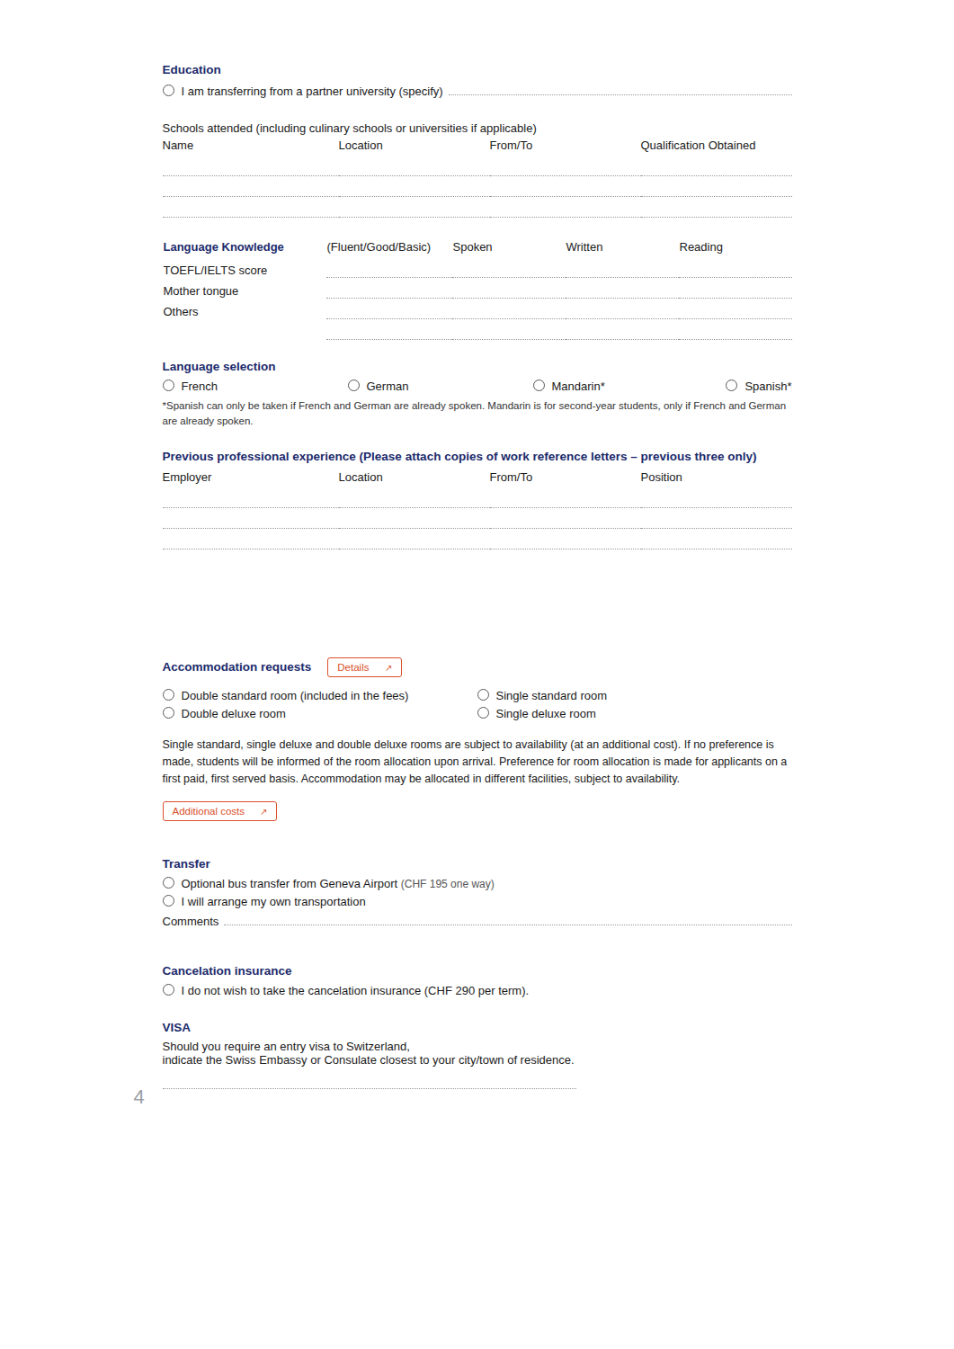Education
I am transferring from a partner university (specify)
Schools attended (including culinary schools or universities if applicable)
| Name | Location | From/To | Qualification Obtained |
| --- | --- | --- | --- |
| Language Knowledge | (Fluent/Good/Basic) | Spoken | Written | Reading |
| --- | --- | --- | --- | --- |
| TOEFL/IELTS score | | | | |
| Mother tongue | | | | |
| Others | | | | |
Language selection
French
German
Mandarin*
Spanish*
*Spanish can only be taken if French and German are already spoken. Mandarin is for second-year students, only if French and German
are already spoken.
Previous professional experience (Please attach copies of work reference letters – previous three only)
| Employer | Location | From/To | Position |
| --- | --- | --- | --- |
Accommodation requests
Details ↗
Double standard room (included in the fees)
Double deluxe room
Single standard room
Single deluxe room
Single standard, single deluxe and double deluxe rooms are subject to availability (at an additional cost). If no preference is made, students will be informed of the room allocation upon arrival. Preference for room allocation is made for applicants on a first paid, first served basis. Accommodation may be allocated in different facilities, subject to availability.
Additional costs ↗
Transfer
Optional bus transfer from Geneva Airport (CHF 195 one way)
I will arrange my own transportation
Comments
Cancelation insurance
I do not wish to take the cancelation insurance (CHF 290 per term).
VISA
Should you require an entry visa to Switzerland,
indicate the Swiss Embassy or Consulate closest to your city/town of residence.
4